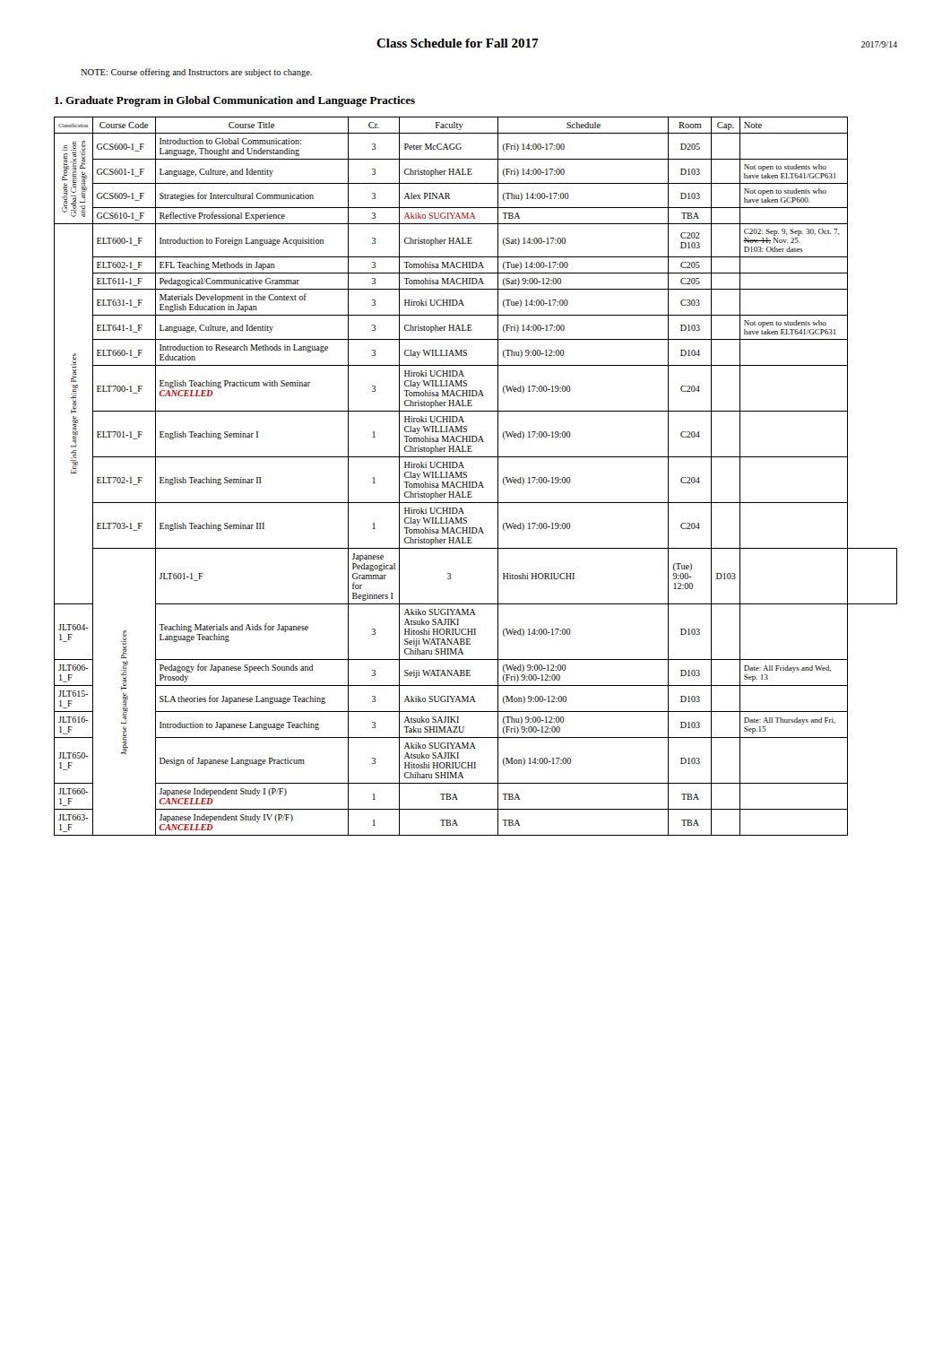2017/9/14
Class Schedule for Fall 2017
NOTE: Course offering and Instructors are subject to change.
1. Graduate Program in Global Communication and Language Practices
| Classification | Course Code | Course Title | Cr. | Faculty | Schedule | Room | Cap. | Note |
| --- | --- | --- | --- | --- | --- | --- | --- | --- |
| Graduate Program in Global Communication and Language Practices | GCS600-1_F | Introduction to Global Communication: Language, Thought and Understanding | 3 | Peter McCAGG | (Fri) 14:00-17:00 | D205 | | |
| GCS601-1_F | Language, Culture, and Identity | 3 | Christopher HALE | (Fri) 14:00-17:00 | D103 | | Not open to students who have taken ELT641/GCP631 |
| GCS609-1_F | Strategies for Intercultural Communication | 3 | Alex PINAR | (Thu) 14:00-17:00 | D103 | | Not open to students who have taken GCP600. |
| GCS610-1_F | Reflective Professional Experience | 3 | Akiko SUGIYAMA | TBA | TBA | | |
| English Language Teaching Practices | ELT600-1_F | Introduction to Foreign Language Acquisition | 3 | Christopher HALE | (Sat) 14:00-17:00 | C202 D103 | | C202: Sep. 9, Sep. 30, Oct. 7, Nov. 11, Nov. 25. D103: Other dates |
| ELT602-1_F | EFL Teaching Methods in Japan | 3 | Tomohisa MACHIDA | (Tue) 14:00-17:00 | C205 | | |
| ELT611-1_F | Pedagogical/Communicative Grammar | 3 | Tomohisa MACHIDA | (Sat) 9:00-12:00 | C205 | | |
| ELT631-1_F | Materials Development in the Context of English Education in Japan | 3 | Hiroki UCHIDA | (Tue) 14:00-17:00 | C303 | | |
| ELT641-1_F | Language, Culture, and Identity | 3 | Christopher HALE | (Fri) 14:00-17:00 | D103 | | Not open to students who have taken ELT641/GCP631 |
| ELT660-1_F | Introduction to Research Methods in Language Education | 3 | Clay WILLIAMS | (Thu) 9:00-12:00 | D104 | | |
| ELT700-1_F | English Teaching Practicum with Seminar CANCELLED | 3 | Hiroki UCHIDA Clay WILLIAMS Tomohisa MACHIDA Christopher HALE | (Wed) 17:00-19:00 | C204 | | |
| ELT701-1_F | English Teaching Seminar I | 1 | Hiroki UCHIDA Clay WILLIAMS Tomohisa MACHIDA Christopher HALE | (Wed) 17:00-19:00 | C204 | | |
| ELT702-1_F | English Teaching Seminar II | 1 | Hiroki UCHIDA Clay WILLIAMS Tomohisa MACHIDA Christopher HALE | (Wed) 17:00-19:00 | C204 | | |
| ELT703-1_F | English Teaching Seminar III | 1 | Hiroki UCHIDA Clay WILLIAMS Tomohisa MACHIDA Christopher HALE | (Wed) 17:00-19:00 | C204 | | |
| Japanese Language Teaching Practices | JLT601-1_F | Japanese Pedagogical Grammar for Beginners I | 3 | Hitoshi HORIUCHI | (Tue) 9:00-12:00 | D103 | | |
| JLT604-1_F | Teaching Materials and Aids for Japanese Language Teaching | 3 | Akiko SUGIYAMA Atsuko SAJIKI Hitoshi HORIUCHI Seiji WATANABE Chiharu SHIMA | (Wed) 14:00-17:00 | D103 | | |
| JLT606-1_F | Pedagogy for Japanese Speech Sounds and Prosody | 3 | Seiji WATANABE | (Wed) 9:00-12:00 (Fri) 9:00-12:00 | D103 | | Date: All Fridays and Wed, Sep. 13 |
| JLT615-1_F | SLA theories for Japanese Language Teaching | 3 | Akiko SUGIYAMA | (Mon) 9:00-12:00 | D103 | | |
| JLT616-1_F | Introduction to Japanese Language Teaching | 3 | Atsuko SAJIKI Taku SHIMAZU | (Thu) 9:00-12:00 (Fri) 9:00-12:00 | D103 | | Date: All Thursdays and Fri, Sep.15 |
| JLT650-1_F | Design of Japanese Language Practicum | 3 | Akiko SUGIYAMA Atsuko SAJIKI Hitoshi HORIUCHI Chiharu SHIMA | (Mon) 14:00-17:00 | D103 | | |
| JLT660-1_F | Japanese Independent Study I (P/F) CANCELLED | 1 | TBA | TBA | TBA | | |
| JLT663-1_F | Japanese Independent Study IV (P/F) CANCELLED | 1 | TBA | TBA | TBA | | |